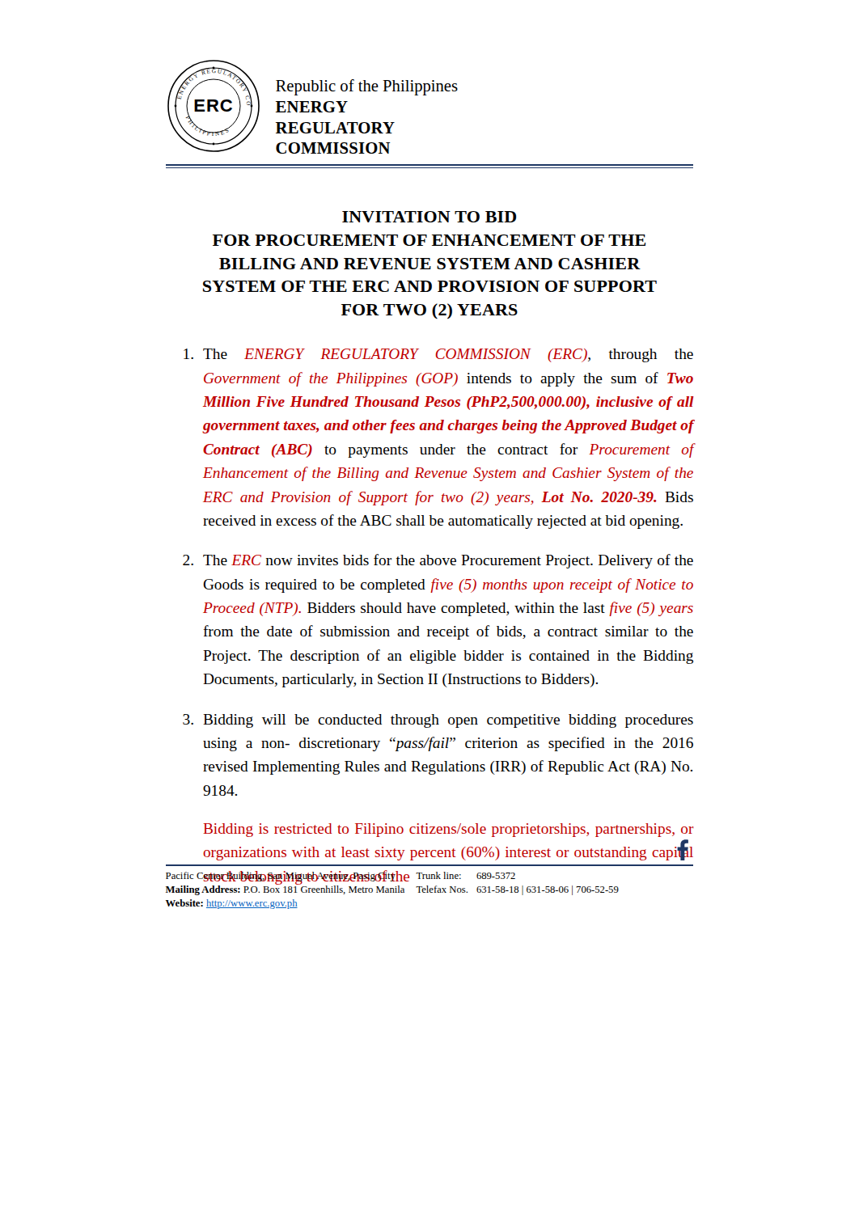ENERGY REGULATORY COMMISSION PHILIPPINES ERC
Republic of the Philippines
ENERGY
REGULATORY
COMMISSION
INVITATION TO BID
FOR PROCUREMENT OF ENHANCEMENT OF THE
BILLING AND REVENUE SYSTEM AND CASHIER
SYSTEM OF THE ERC AND PROVISION OF SUPPORT
FOR TWO (2) YEARS
The ENERGY REGULATORY COMMISSION (ERC), through the Government of the Philippines (GOP) intends to apply the sum of Two Million Five Hundred Thousand Pesos (PhP2,500,000.00), inclusive of all government taxes, and other fees and charges being the Approved Budget of Contract (ABC) to payments under the contract for Procurement of Enhancement of the Billing and Revenue System and Cashier System of the ERC and Provision of Support for two (2) years, Lot No. 2020-39. Bids received in excess of the ABC shall be automatically rejected at bid opening.
The ERC now invites bids for the above Procurement Project. Delivery of the Goods is required to be completed five (5) months upon receipt of Notice to Proceed (NTP). Bidders should have completed, within the last five (5) years from the date of submission and receipt of bids, a contract similar to the Project. The description of an eligible bidder is contained in the Bidding Documents, particularly, in Section II (Instructions to Bidders).
Bidding will be conducted through open competitive bidding procedures using a non- discretionary “pass/fail” criterion as specified in the 2016 revised Implementing Rules and Regulations (IRR) of Republic Act (RA) No. 9184.
Bidding is restricted to Filipino citizens/sole proprietorships, partnerships, or organizations with at least sixty percent (60%) interest or outstanding capital stock belonging to citizens of the
| Pacific Center Building, San Miguel Avenue, Pasig City | Trunk line: | 689-5372 |
| Mailing Address: P.O. Box 181 Greenhills, Metro Manila | Telefax Nos. | 631-58-18 / 631-58-06 / 706-52-59 |
| Website: http://www.erc.gov.ph | | |